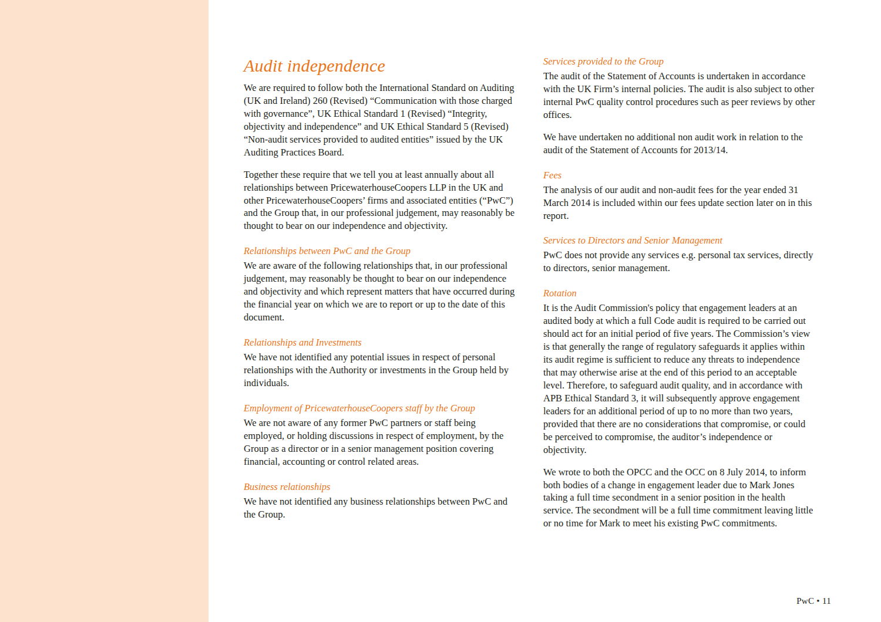Audit independence
We are required to follow both the International Standard on Auditing (UK and Ireland) 260 (Revised) “Communication with those charged with governance”, UK Ethical Standard 1 (Revised) “Integrity, objectivity and independence” and UK Ethical Standard 5 (Revised) “Non-audit services provided to audited entities” issued by the UK Auditing Practices Board.
Together these require that we tell you at least annually about all relationships between PricewaterhouseCoopers LLP in the UK and other PricewaterhouseCoopers’ firms and associated entities (“PwC”) and the Group that, in our professional judgement, may reasonably be thought to bear on our independence and objectivity.
Relationships between PwC and the Group
We are aware of the following relationships that, in our professional judgement, may reasonably be thought to bear on our independence and objectivity and which represent matters that have occurred during the financial year on which we are to report or up to the date of this document.
Relationships and Investments
We have not identified any potential issues in respect of personal relationships with the Authority or investments in the Group held by individuals.
Employment of PricewaterhouseCoopers staff by the Group
We are not aware of any former PwC partners or staff being employed, or holding discussions in respect of employment, by the Group as a director or in a senior management position covering financial, accounting or control related areas.
Business relationships
We have not identified any business relationships between PwC and the Group.
Services provided to the Group
The audit of the Statement of Accounts is undertaken in accordance with the UK Firm’s internal policies. The audit is also subject to other internal PwC quality control procedures such as peer reviews by other offices.
We have undertaken no additional non audit work in relation to the audit of the Statement of Accounts for 2013/14.
Fees
The analysis of our audit and non-audit fees for the year ended 31 March 2014 is included within our fees update section later on in this report.
Services to Directors and Senior Management
PwC does not provide any services e.g. personal tax services, directly to directors, senior management.
Rotation
It is the Audit Commission's policy that engagement leaders at an audited body at which a full Code audit is required to be carried out should act for an initial period of five years. The Commission’s view is that generally the range of regulatory safeguards it applies within its audit regime is sufficient to reduce any threats to independence that may otherwise arise at the end of this period to an acceptable level. Therefore, to safeguard audit quality, and in accordance with APB Ethical Standard 3, it will subsequently approve engagement leaders for an additional period of up to no more than two years, provided that there are no considerations that compromise, or could be perceived to compromise, the auditor’s independence or objectivity.
We wrote to both the OPCC and the OCC on 8 July 2014, to inform both bodies of a change in engagement leader due to Mark Jones taking a full time secondment in a senior position in the health service. The secondment will be a full time commitment leaving little or no time for Mark to meet his existing PwC commitments.
PwC • 11